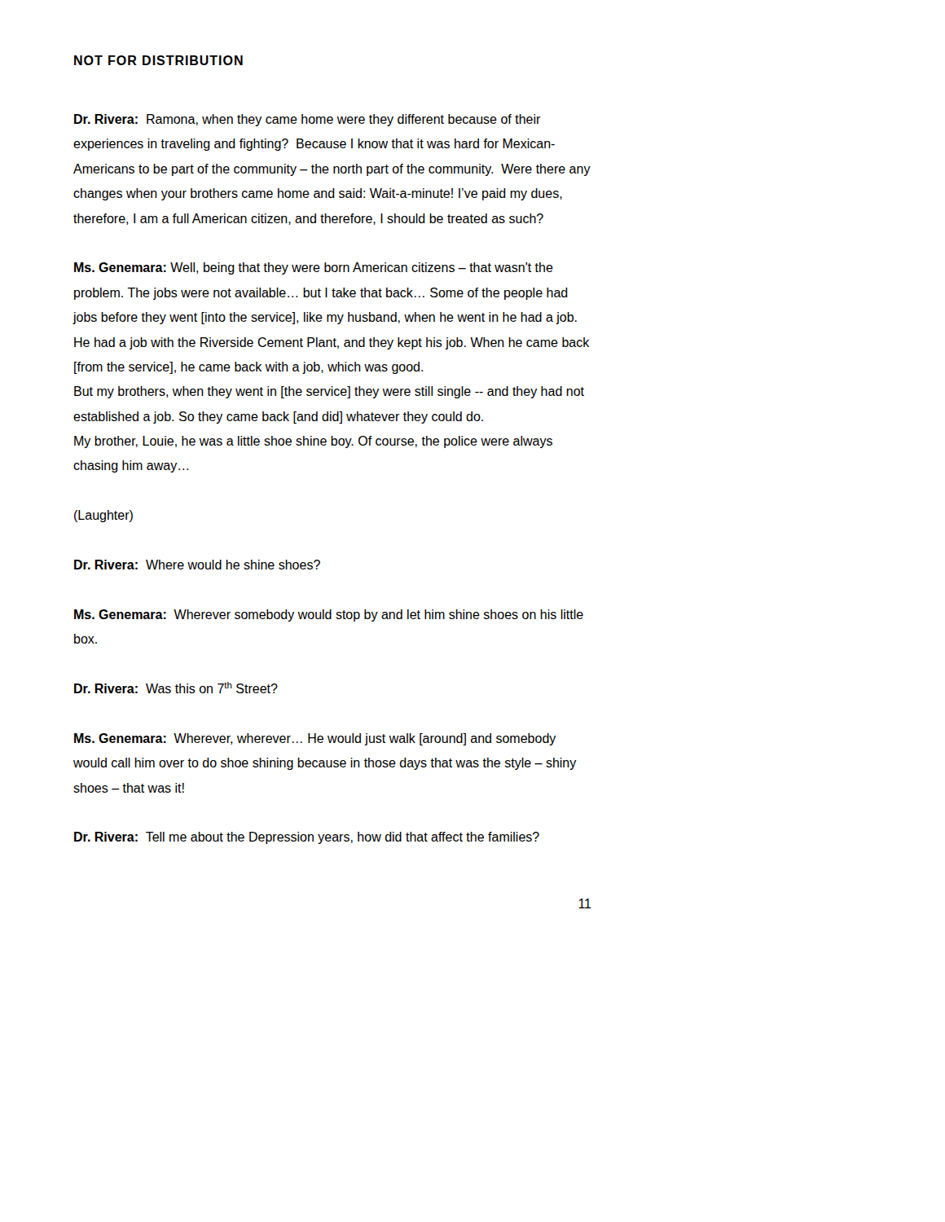NOT FOR DISTRIBUTION
Dr. Rivera: Ramona, when they came home were they different because of their experiences in traveling and fighting? Because I know that it was hard for Mexican-Americans to be part of the community – the north part of the community. Were there any changes when your brothers came home and said: Wait-a-minute! I’ve paid my dues, therefore, I am a full American citizen, and therefore, I should be treated as such?
Ms. Genemara: Well, being that they were born American citizens – that wasn't the problem. The jobs were not available… but I take that back… Some of the people had jobs before they went [into the service], like my husband, when he went in he had a job. He had a job with the Riverside Cement Plant, and they kept his job. When he came back [from the service], he came back with a job, which was good.
But my brothers, when they went in [the service] they were still single -- and they had not established a job. So they came back [and did] whatever they could do.
My brother, Louie, he was a little shoe shine boy. Of course, the police were always chasing him away…
(Laughter)
Dr. Rivera: Where would he shine shoes?
Ms. Genemara: Wherever somebody would stop by and let him shine shoes on his little box.
Dr. Rivera: Was this on 7th Street?
Ms. Genemara: Wherever, wherever… He would just walk [around] and somebody would call him over to do shoe shining because in those days that was the style – shiny shoes – that was it!
Dr. Rivera: Tell me about the Depression years, how did that affect the families?
11